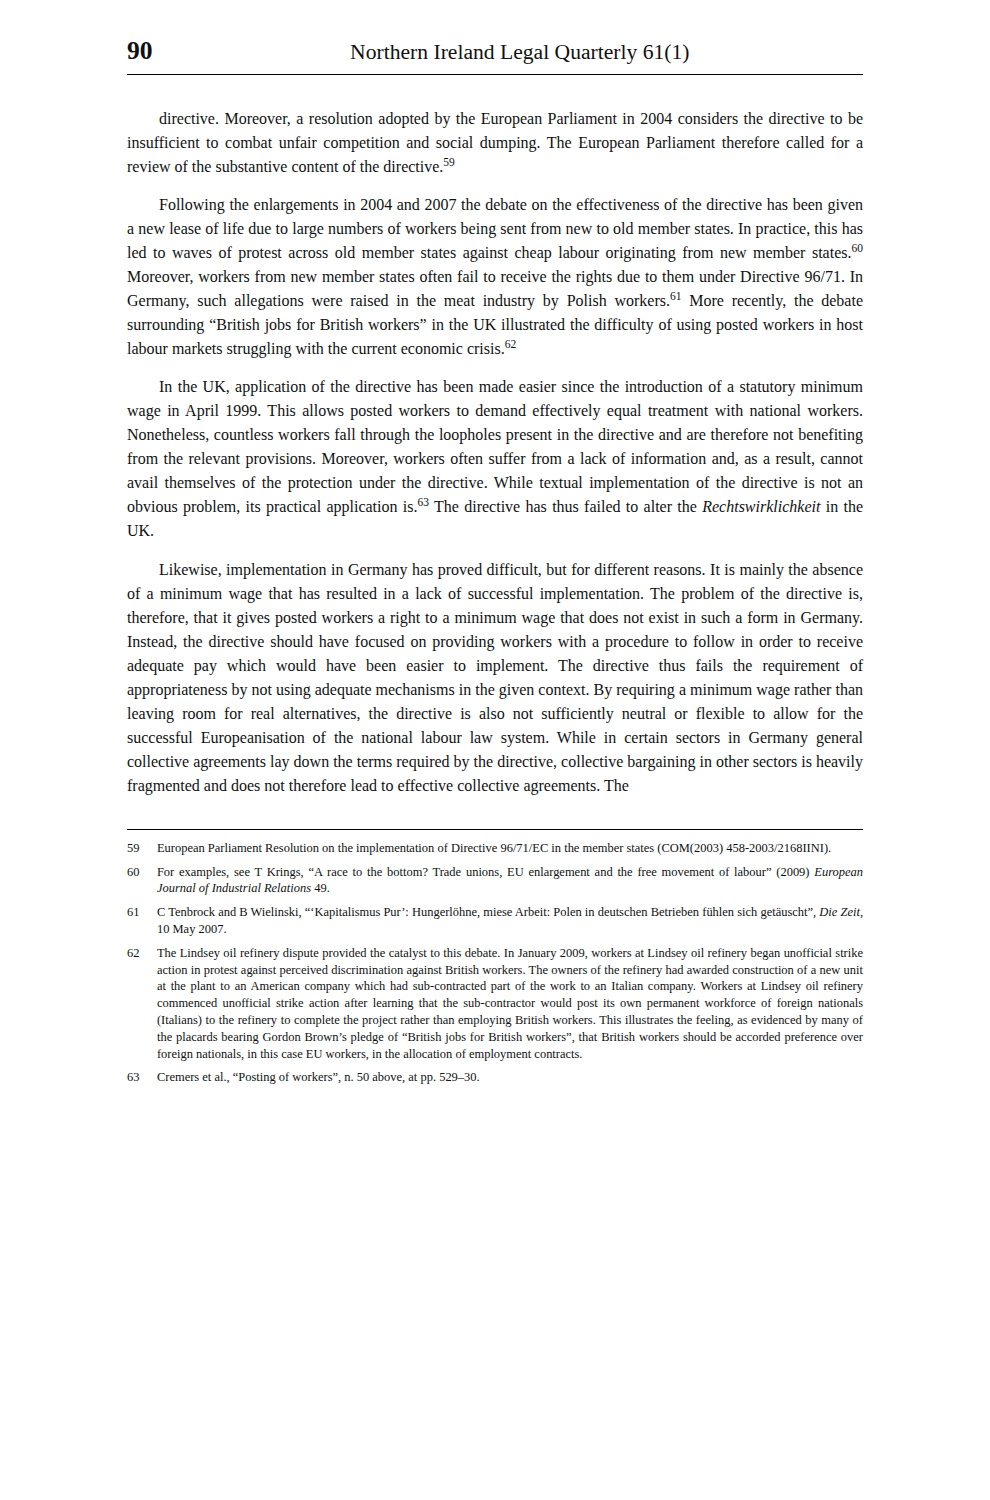90
Northern Ireland Legal Quarterly 61(1)
directive. Moreover, a resolution adopted by the European Parliament in 2004 considers the directive to be insufficient to combat unfair competition and social dumping. The European Parliament therefore called for a review of the substantive content of the directive.59
Following the enlargements in 2004 and 2007 the debate on the effectiveness of the directive has been given a new lease of life due to large numbers of workers being sent from new to old member states. In practice, this has led to waves of protest across old member states against cheap labour originating from new member states.60 Moreover, workers from new member states often fail to receive the rights due to them under Directive 96/71. In Germany, such allegations were raised in the meat industry by Polish workers.61 More recently, the debate surrounding “British jobs for British workers” in the UK illustrated the difficulty of using posted workers in host labour markets struggling with the current economic crisis.62
In the UK, application of the directive has been made easier since the introduction of a statutory minimum wage in April 1999. This allows posted workers to demand effectively equal treatment with national workers. Nonetheless, countless workers fall through the loopholes present in the directive and are therefore not benefiting from the relevant provisions. Moreover, workers often suffer from a lack of information and, as a result, cannot avail themselves of the protection under the directive. While textual implementation of the directive is not an obvious problem, its practical application is.63 The directive has thus failed to alter the Rechtswirklichkeit in the UK.
Likewise, implementation in Germany has proved difficult, but for different reasons. It is mainly the absence of a minimum wage that has resulted in a lack of successful implementation. The problem of the directive is, therefore, that it gives posted workers a right to a minimum wage that does not exist in such a form in Germany. Instead, the directive should have focused on providing workers with a procedure to follow in order to receive adequate pay which would have been easier to implement. The directive thus fails the requirement of appropriateness by not using adequate mechanisms in the given context. By requiring a minimum wage rather than leaving room for real alternatives, the directive is also not sufficiently neutral or flexible to allow for the successful Europeanisation of the national labour law system. While in certain sectors in Germany general collective agreements lay down the terms required by the directive, collective bargaining in other sectors is heavily fragmented and does not therefore lead to effective collective agreements. The
59 European Parliament Resolution on the implementation of Directive 96/71/EC in the member states (COM(2003) 458-2003/2168IINI).
60 For examples, see T Krings, “A race to the bottom? Trade unions, EU enlargement and the free movement of labour” (2009) European Journal of Industrial Relations 49.
61 C Tenbrock and B Wielinski, “‘Kapitalismus Pur’: Hungerlöhne, miese Arbeit: Polen in deutschen Betrieben fühlen sich getäuscht”, Die Zeit, 10 May 2007.
62 The Lindsey oil refinery dispute provided the catalyst to this debate. In January 2009, workers at Lindsey oil refinery began unofficial strike action in protest against perceived discrimination against British workers. The owners of the refinery had awarded construction of a new unit at the plant to an American company which had sub-contracted part of the work to an Italian company. Workers at Lindsey oil refinery commenced unofficial strike action after learning that the sub-contractor would post its own permanent workforce of foreign nationals (Italians) to the refinery to complete the project rather than employing British workers. This illustrates the feeling, as evidenced by many of the placards bearing Gordon Brown’s pledge of “British jobs for British workers”, that British workers should be accorded preference over foreign nationals, in this case EU workers, in the allocation of employment contracts.
63 Cremers et al., “Posting of workers”, n. 50 above, at pp. 529–30.